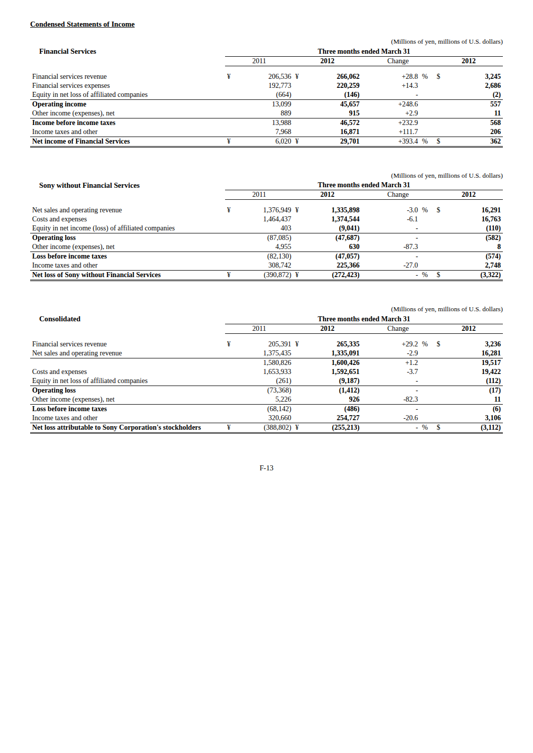Condensed Statements of Income
(Millions of yen, millions of U.S. dollars)
| Financial Services | Three months ended March 31 |
| | 2011 | 2012 | Change | 2012 |
| Financial services revenue | ¥ | 206,536 | ¥ | 266,062 | +28.8 | % | $ | 3,245 |
| Financial services expenses | | 192,773 | | 220,259 | +14.3 | | | 2,686 |
| Equity in net loss of affiliated companies | | (664) | | (146) | - | | | (2) |
| Operating income | | 13,099 | | 45,657 | +248.6 | | | 557 |
| Other income (expenses), net | | 889 | | 915 | +2.9 | | | 11 |
| Income before income taxes | | 13,988 | | 46,572 | +232.9 | | | 568 |
| Income taxes and other | | 7,968 | | 16,871 | +111.7 | | | 206 |
| Net income of Financial Services | ¥ | 6,020 | ¥ | 29,701 | +393.4 | % | $ | 362 |
(Millions of yen, millions of U.S. dollars)
| Sony without Financial Services | Three months ended March 31 |
| | 2011 | 2012 | Change | 2012 |
| Net sales and operating revenue | ¥ | 1,376,949 | ¥ | 1,335,898 | -3.0 | % | $ | 16,291 |
| Costs and expenses | | 1,464,437 | | 1,374,544 | -6.1 | | | 16,763 |
| Equity in net income (loss) of affiliated companies | | 403 | | (9,041) | - | | | (110) |
| Operating loss | | (87,085) | | (47,687) | - | | | (582) |
| Other income (expenses), net | | 4,955 | | 630 | -87.3 | | | 8 |
| Loss before income taxes | | (82,130) | | (47,057) | - | | | (574) |
| Income taxes and other | | 308,742 | | 225,366 | -27.0 | | | 2,748 |
| Net loss of Sony without Financial Services | ¥ | (390,872) | ¥ | (272,423) | - | % | $ | (3,322) |
(Millions of yen, millions of U.S. dollars)
| Consolidated | Three months ended March 31 |
| | 2011 | 2012 | Change | 2012 |
| Financial services revenue | ¥ | 205,391 | ¥ | 265,335 | +29.2 | % | $ | 3,236 |
| Net sales and operating revenue | | 1,375,435 | | 1,335,091 | -2.9 | | | 16,281 |
| | | 1,580,826 | | 1,600,426 | +1.2 | | | 19,517 |
| Costs and expenses | | 1,653,933 | | 1,592,651 | -3.7 | | | 19,422 |
| Equity in net loss of affiliated companies | | (261) | | (9,187) | - | | | (112) |
| Operating loss | | (73,368) | | (1,412) | - | | | (17) |
| Other income (expenses), net | | 5,226 | | 926 | -82.3 | | | 11 |
| Loss before income taxes | | (68,142) | | (486) | - | | | (6) |
| Income taxes and other | | 320,660 | | 254,727 | -20.6 | | | 3,106 |
| Net loss attributable to Sony Corporation's stockholders | ¥ | (388,802) | ¥ | (255,213) | - | % | $ | (3,112) |
F-13